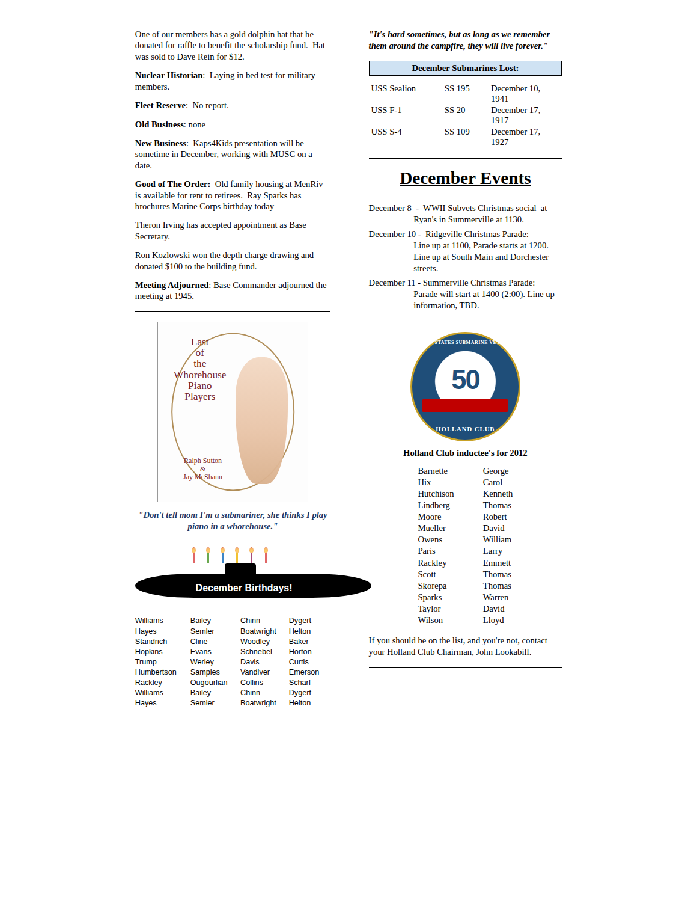One of our members has a gold dolphin hat that he donated for raffle to benefit the scholarship fund. Hat was sold to Dave Rein for $12.
Nuclear Historian: Laying in bed test for military members.
Fleet Reserve: No report.
Old Business: none
New Business: Kaps4Kids presentation will be sometime in December, working with MUSC on a date.
Good of The Order: Old family housing at MenRiv is available for rent to retirees. Ray Sparks has brochures Marine Corps birthday today
Theron Irving has accepted appointment as Base Secretary.
Ron Kozlowski won the depth charge drawing and donated $100 to the building fund.
Meeting Adjourned: Base Commander adjourned the meeting at 1945.
Last
of
the
Whorehouse
Piano
Players
Ralph Sutton
&
Jay McShann
"Don't tell mom I'm a submariner, she thinks I play piano in a whorehouse."
December Birthdays!
| Williams | Bailey | Chinn | Dygert |
| Hayes | Semler | Boatwright | Helton |
| Standrich | Cline | Woodley | Baker |
| Hopkins | Evans | Schnebel | Horton |
| Trump | Werley | Davis | Curtis |
| Humbertson | Samples | Vandiver | Emerson |
| Rackley | Ougourlian | Collins | Scharf |
| Williams | Bailey | Chinn | Dygert |
| Hayes | Semler | Boatwright | Helton |
"It's hard sometimes, but as long as we remember them around the campfire, they will live forever."
December Submarines Lost:
| USS Sealion | SS 195 | December 10, 1941 |
| USS F-1 | SS 20 | December 17, 1917 |
| USS S-4 | SS 109 | December 17, 1927 |
December Events
December 8 - WWII Subvets Christmas social at
Ryan's in Summerville at 1130.
December 10 - Ridgeville Christmas Parade:
Line up at 1100, Parade starts at 1200.
Line up at South Main and Dorchester
streets.
December 11 - Summerville Christmas Parade:
Parade will start at 1400 (2:00). Line up
information, TBD.
UNITED STATES SUBMARINE VETERANS
50
HOLLAND CLUB
Holland Club inductee's for 2012
| Barnette | George |
| Hix | Carol |
| Hutchison | Kenneth |
| Lindberg | Thomas |
| Moore | Robert |
| Mueller | David |
| Owens | William |
| Paris | Larry |
| Rackley | Emmett |
| Scott | Thomas |
| Skorepa | Thomas |
| Sparks | Warren |
| Taylor | David |
| Wilson | Lloyd |
If you should be on the list, and you're not, contact your Holland Club Chairman, John Lookabill.